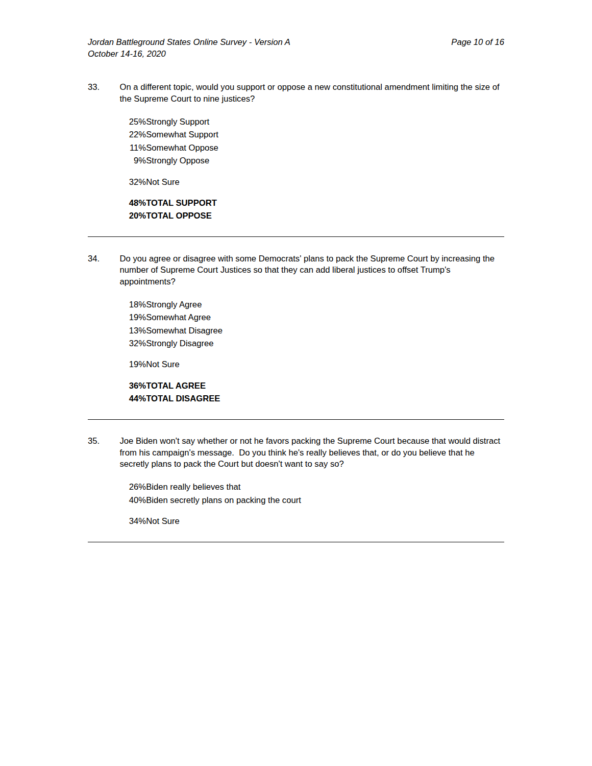Jordan Battleground States Online Survey - Version A
October 14-16, 2020
Page 10 of 16
33.
On a different topic, would you support or oppose a new constitutional amendment limiting the size of the Supreme Court to nine justices?
| 25% | Strongly Support |
| 22% | Somewhat Support |
| 11% | Somewhat Oppose |
| 9% | Strongly Oppose |
| 32% | Not Sure |
| 48% | TOTAL SUPPORT |
| 20% | TOTAL OPPOSE |
34.
Do you agree or disagree with some Democrats' plans to pack the Supreme Court by increasing the number of Supreme Court Justices so that they can add liberal justices to offset Trump's appointments?
| 18% | Strongly Agree |
| 19% | Somewhat Agree |
| 13% | Somewhat Disagree |
| 32% | Strongly Disagree |
| 19% | Not Sure |
| 36% | TOTAL AGREE |
| 44% | TOTAL DISAGREE |
35.
Joe Biden won't say whether or not he favors packing the Supreme Court because that would distract from his campaign's message. Do you think he's really believes that, or do you believe that he secretly plans to pack the Court but doesn't want to say so?
| 26% | Biden really believes that |
| 40% | Biden secretly plans on packing the court |
| 34% | Not Sure |